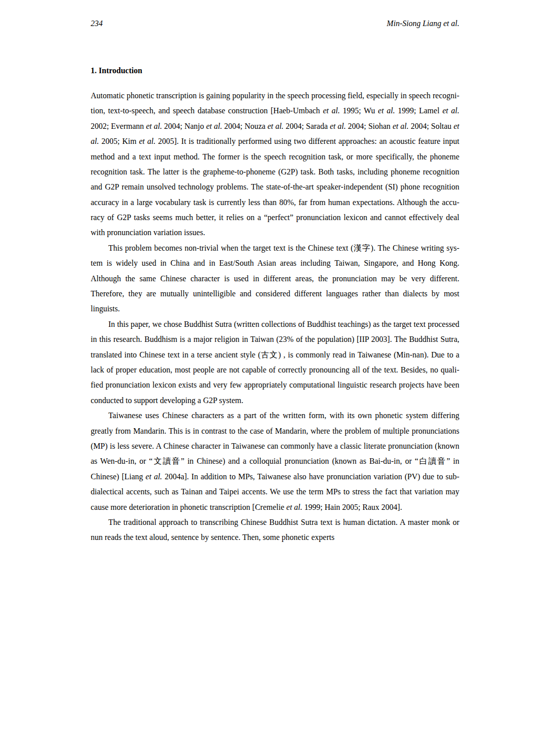234 Min-Siong Liang et al.
1. Introduction
Automatic phonetic transcription is gaining popularity in the speech processing field, especially in speech recognition, text-to-speech, and speech database construction [Haeb-Umbach et al. 1995; Wu et al. 1999; Lamel et al. 2002; Evermann et al. 2004; Nanjo et al. 2004; Nouza et al. 2004; Sarada et al. 2004; Siohan et al. 2004; Soltau et al. 2005; Kim et al. 2005]. It is traditionally performed using two different approaches: an acoustic feature input method and a text input method. The former is the speech recognition task, or more specifically, the phoneme recognition task. The latter is the grapheme-to-phoneme (G2P) task. Both tasks, including phoneme recognition and G2P remain unsolved technology problems. The state-of-the-art speaker-independent (SI) phone recognition accuracy in a large vocabulary task is currently less than 80%, far from human expectations. Although the accuracy of G2P tasks seems much better, it relies on a “perfect” pronunciation lexicon and cannot effectively deal with pronunciation variation issues.
This problem becomes non-trivial when the target text is the Chinese text (漢字). The Chinese writing system is widely used in China and in East/South Asian areas including Taiwan, Singapore, and Hong Kong. Although the same Chinese character is used in different areas, the pronunciation may be very different. Therefore, they are mutually unintelligible and considered different languages rather than dialects by most linguists.
In this paper, we chose Buddhist Sutra (written collections of Buddhist teachings) as the target text processed in this research. Buddhism is a major religion in Taiwan (23% of the population) [IIP 2003]. The Buddhist Sutra, translated into Chinese text in a terse ancient style (古文) , is commonly read in Taiwanese (Min-nan). Due to a lack of proper education, most people are not capable of correctly pronouncing all of the text. Besides, no qualified pronunciation lexicon exists and very few appropriately computational linguistic research projects have been conducted to support developing a G2P system.
Taiwanese uses Chinese characters as a part of the written form, with its own phonetic system differing greatly from Mandarin. This is in contrast to the case of Mandarin, where the problem of multiple pronunciations (MP) is less severe. A Chinese character in Taiwanese can commonly have a classic literate pronunciation (known as Wen-du-in, or “文讀音” in Chinese) and a colloquial pronunciation (known as Bai-du-in, or “白讀音” in Chinese) [Liang et al. 2004a]. In addition to MPs, Taiwanese also have pronunciation variation (PV) due to sub-dialectical accents, such as Tainan and Taipei accents. We use the term MPs to stress the fact that variation may cause more deterioration in phonetic transcription [Cremelie et al. 1999; Hain 2005; Raux 2004].
The traditional approach to transcribing Chinese Buddhist Sutra text is human dictation. A master monk or nun reads the text aloud, sentence by sentence. Then, some phonetic experts